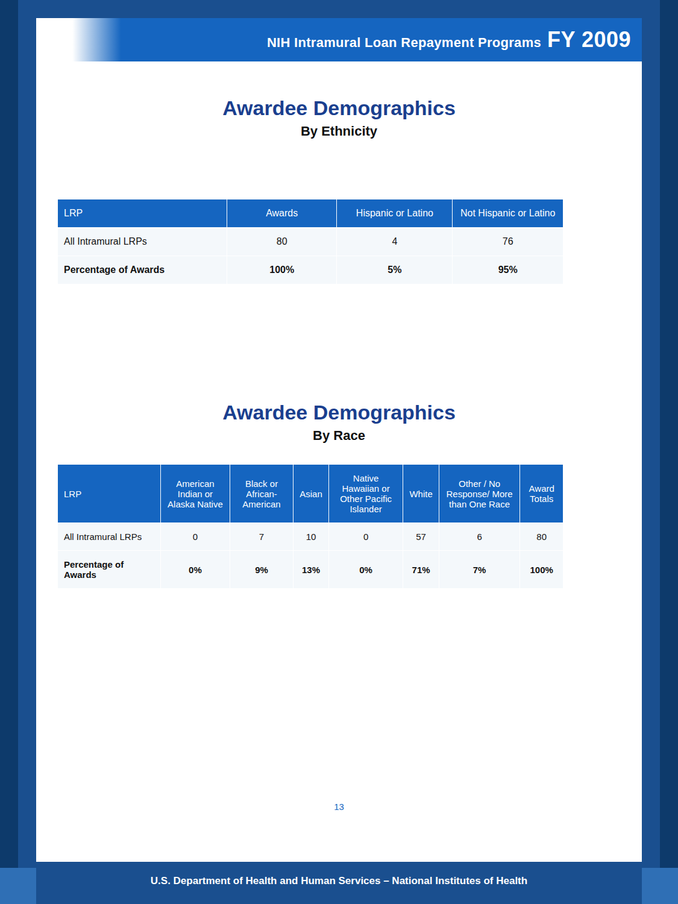NIH Intramural Loan Repayment Programs FY 2009
Awardee Demographics
By Ethnicity
| LRP | Awards | Hispanic or Latino | Not Hispanic or Latino |
| --- | --- | --- | --- |
| All Intramural LRPs | 80 | 4 | 76 |
| Percentage of Awards | 100% | 5% | 95% |
Awardee Demographics
By Race
| LRP | American Indian or Alaska Native | Black or African-American | Asian | Native Hawaiian or Other Pacific Islander | White | Other / No Response/ More than One Race | Award Totals |
| --- | --- | --- | --- | --- | --- | --- | --- |
| All Intramural LRPs | 0 | 7 | 10 | 0 | 57 | 6 | 80 |
| Percentage of Awards | 0% | 9% | 13% | 0% | 71% | 7% | 100% |
13
U.S. Department of Health and Human Services – National Institutes of Health